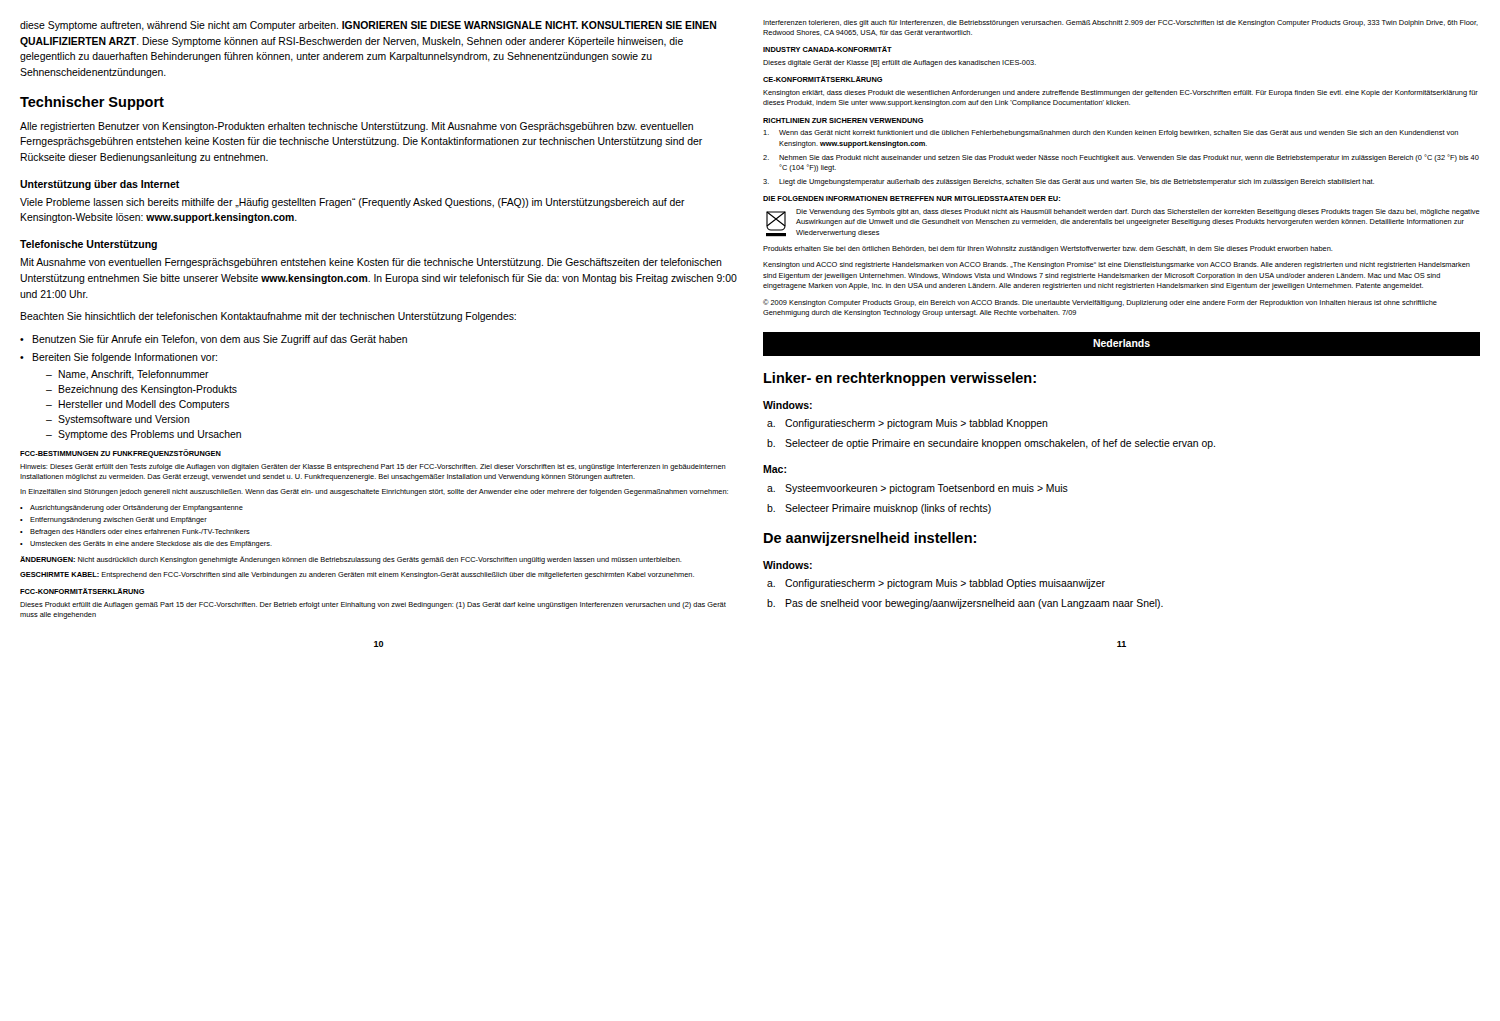diese Symptome auftreten, während Sie nicht am Computer arbeiten. IGNORIEREN SIE DIESE WARNSIGNALE NICHT. KONSULTIEREN SIE EINEN QUALIFIZIERTEN ARZT. Diese Symptome können auf RSI-Beschwerden der Nerven, Muskeln, Sehnen oder anderer Köperteile hinweisen, die gelegentlich zu dauerhaften Behinderungen führen können, unter anderem zum Karpaltunnelsyndrom, zu Sehnenentzündungen sowie zu Sehnenscheidenentzündungen.
Technischer Support
Alle registrierten Benutzer von Kensington-Produkten erhalten technische Unterstützung. Mit Ausnahme von Gesprächsgebühren bzw. eventuellen Ferngesprächsgebühren entstehen keine Kosten für die technische Unterstützung. Die Kontaktinformationen zur technischen Unterstützung sind der Rückseite dieser Bedienungsanleitung zu entnehmen.
Unterstützung über das Internet
Viele Probleme lassen sich bereits mithilfe der „Häufig gestellten Fragen“ (Frequently Asked Questions, (FAQ)) im Unterstützungsbereich auf der Kensington-Website lösen: www.support.kensington.com.
Telefonische Unterstützung
Mit Ausnahme von eventuellen Ferngesprächsgebühren entstehen keine Kosten für die technische Unterstützung. Die Geschäftszeiten der telefonischen Unterstützung entnehmen Sie bitte unserer Website www.kensington.com. In Europa sind wir telefonisch für Sie da: von Montag bis Freitag zwischen 9:00 und 21:00 Uhr.
Beachten Sie hinsichtlich der telefonischen Kontaktaufnahme mit der technischen Unterstützung Folgendes:
Benutzen Sie für Anrufe ein Telefon, von dem aus Sie Zugriff auf das Gerät haben
Bereiten Sie folgende Informationen vor:
Name, Anschrift, Telefonnummer
Bezeichnung des Kensington-Produkts
Hersteller und Modell des Computers
Systemsoftware und Version
Symptome des Problems und Ursachen
FCC-Bestimmungen zu Funkfrequenzstörungen
Hinweis: Dieses Gerät erfüllt den Tests zufolge die Auflagen von digitalen Geräten der Klasse B entsprechend Part 15 der FCC-Vorschriften. Ziel dieser Vorschriften ist es, ungünstige Interferenzen in gebäudeinternen Installationen möglichst zu vermeiden. Das Gerät erzeugt, verwendet und sendet u. U. Funkfrequenzenergie. Bei unsachgemäßer Installation und Verwendung können Störungen auftreten.
In Einzelfällen sind Störungen jedoch generell nicht auszuschließen. Wenn das Gerät ein- und ausgeschaltete Einrichtungen stört, sollte der Anwender eine oder mehrere der folgenden Gegenmaßnahmen vornehmen:
•Ausrichtungsänderung oder Ortsänderung der Empfangsantenne
•Entfernungsänderung zwischen Gerät und Empfänger
•Befragen des Händlers oder eines erfahrenen Funk-/TV-Technikers
•Umstecken des Geräts in eine andere Steckdose als die des Empfängers.
ÄNDERUNGEN: Nicht ausdrücklich durch Kensington genehmigte Änderungen können die Betriebszulassung des Geräts gemäß den FCC-Vorschriften ungültig werden lassen und müssen unterbleiben.
GESCHIRMTE KABEL: Entsprechend den FCC-Vorschriften sind alle Verbindungen zu anderen Geräten mit einem Kensington-Gerät ausschließlich über die mitgelieferten geschirmten Kabel vorzunehmen.
FCC-Konformitätserklärung
Dieses Produkt erfüllt die Auflagen gemäß Part 15 der FCC-Vorschriften. Der Betrieb erfolgt unter Einhaltung von zwei Bedingungen: (1) Das Gerät darf keine ungünstigen Interferenzen verursachen und (2) das Gerät muss alle eingehenden
10
Interferenzen tolerieren, dies gilt auch für Interferenzen, die Betriebsstörungen verursachen. Gemäß Abschnitt 2.909 der FCC-Vorschriften ist die Kensington Computer Products Group, 333 Twin Dolphin Drive, 6th Floor, Redwood Shores, CA 94065, USA, für das Gerät verantwortlich.
Industry Canada-Konformität
Dieses digitale Gerät der Klasse [B] erfüllt die Auflagen des kanadischen ICES-003.
CE-Konformitätserklärung
Kensington erklärt, dass dieses Produkt die wesentlichen Anforderungen und andere zutreffende Bestimmungen der geltenden EC-Vorschriften erfüllt. Für Europa finden Sie evtl. eine Kopie der Konformitätserklärung für dieses Produkt, indem Sie unter www.support.kensington.com auf den Link 'Compliance Documentation' klicken.
Richtlinien zur sicheren Verwendung
Wenn das Gerät nicht korrekt funktioniert und die üblichen Fehlerbehebungsmaßnahmen durch den Kunden keinen Erfolg bewirken, schalten Sie das Gerät aus und wenden Sie sich an den Kundendienst von Kensington. www.support.kensington.com.
Nehmen Sie das Produkt nicht auseinander und setzen Sie das Produkt weder Nässe noch Feuchtigkeit aus. Verwenden Sie das Produkt nur, wenn die Betriebstemperatur im zulässigen Bereich (0 °C (32 °F) bis 40 °C (104 °F)) liegt.
Liegt die Umgebungstemperatur außerhalb des zulässigen Bereichs, schalten Sie das Gerät aus und warten Sie, bis die Betriebstemperatur sich im zulässigen Bereich stabilisiert hat.
Die folgenden Informationen betreffen nur Mitgliedsstaaten der EU:
Die Verwendung des Symbols gibt an, dass dieses Produkt nicht als Hausmüll behandelt werden darf. Durch das Sicherstellen der korrekten Beseitigung dieses Produkts tragen Sie dazu bei, mögliche negative Auswirkungen auf die Umwelt und die Gesundheit von Menschen zu vermeiden, die anderenfalls bei ungeeigneter Beseitigung dieses Produkts hervorgerufen werden können. Detaillierte Informationen zur Wiederverwertung dieses
Produkts erhalten Sie bei den örtlichen Behörden, bei dem für Ihren Wohnsitz zuständigen Wertstoffverwerter bzw. dem Geschäft, in dem Sie dieses Produkt erworben haben.
Kensington und ACCO sind registrierte Handelsmarken von ACCO Brands. „The Kensington Promise“ ist eine Dienstleistungsmarke von ACCO Brands. Alle anderen registrierten und nicht registrierten Handelsmarken sind Eigentum der jeweiligen Unternehmen. Windows, Windows Vista und Windows 7 sind registrierte Handelsmarken der Microsoft Corporation in den USA und/oder anderen Ländern. Mac und Mac OS sind eingetragene Marken von Apple, Inc. in den USA und anderen Ländern. Alle anderen registrierten und nicht registrierten Handelsmarken sind Eigentum der jeweiligen Unternehmen. Patente angemeldet.
© 2009 Kensington Computer Products Group, ein Bereich von ACCO Brands. Die unerlaubte Vervielfältigung, Duplizierung oder eine andere Form der Reproduktion von Inhalten hieraus ist ohne schriftliche Genehmigung durch die Kensington Technology Group untersagt. Alle Rechte vorbehalten. 7/09
Nederlands
Linker- en rechterknoppen verwisselen:
Windows:
Configuratiescherm > pictogram Muis > tabblad Knoppen
Selecteer de optie Primaire en secundaire knoppen omschakelen, of hef de selectie ervan op.
Mac:
Systeemvoorkeuren > pictogram Toetsenbord en muis > Muis
Selecteer Primaire muisknop (links of rechts)
De aanwijzersnelheid instellen:
Windows:
Configuratiescherm > pictogram Muis > tabblad Opties muisaanwijzer
Pas de snelheid voor beweging/aanwijzersnelheid aan (van Langzaam naar Snel).
11